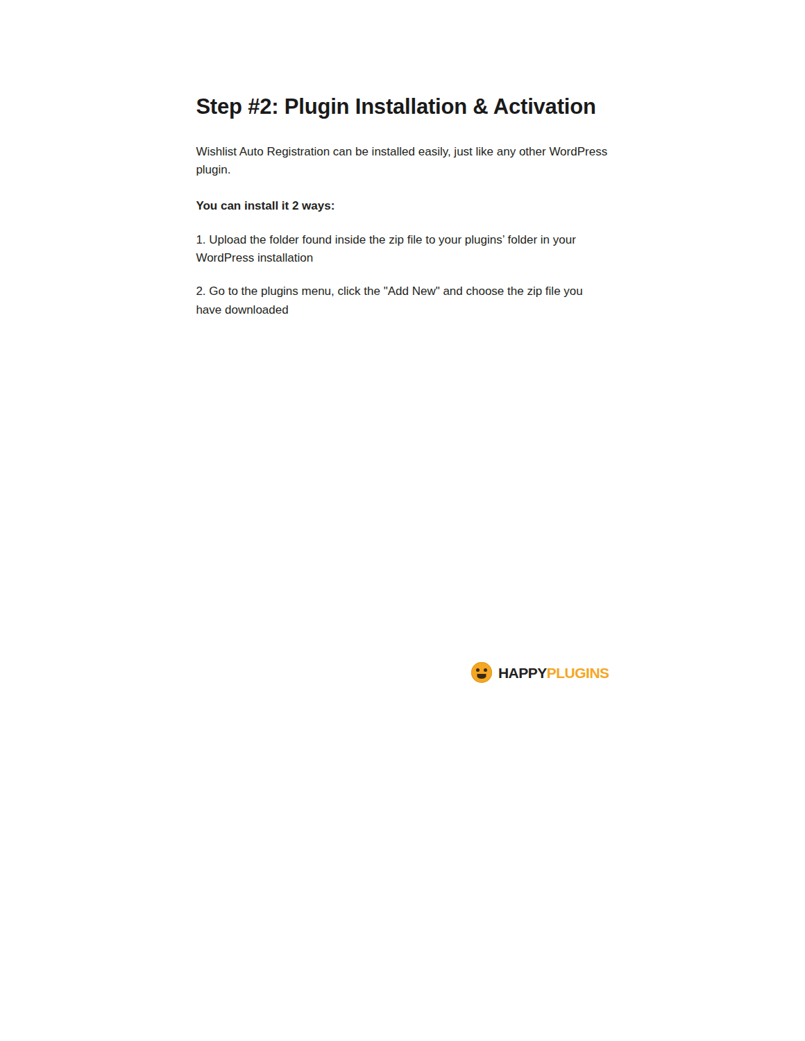Step #2: Plugin Installation & Activation
Wishlist Auto Registration can be installed easily, just like any other WordPress plugin.
You can install it 2 ways:
1. Upload the folder found inside the zip file to your plugins’ folder in your WordPress installation
2. Go to the plugins menu, click the "Add New" and choose the zip file you have downloaded
HAPPY PLUGINS